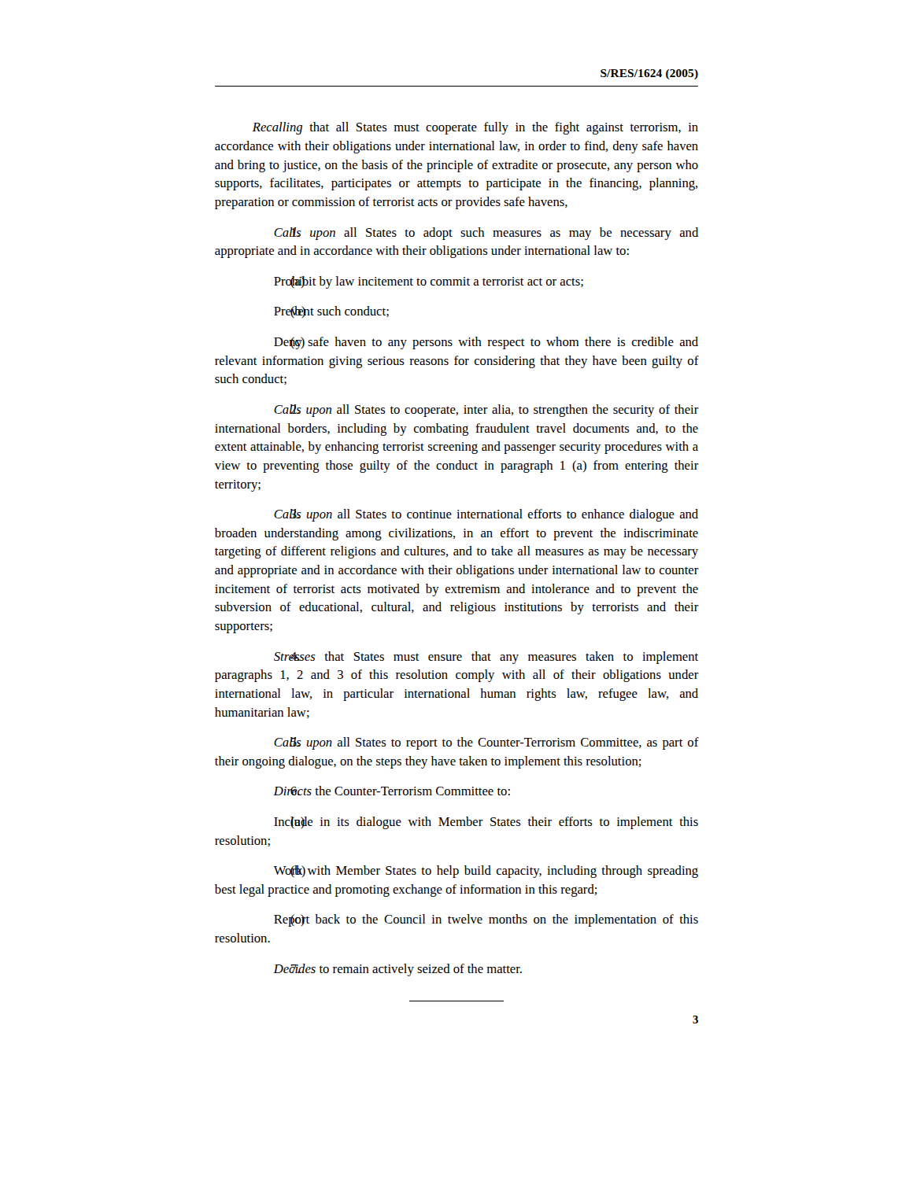S/RES/1624 (2005)
Recalling that all States must cooperate fully in the fight against terrorism, in accordance with their obligations under international law, in order to find, deny safe haven and bring to justice, on the basis of the principle of extradite or prosecute, any person who supports, facilitates, participates or attempts to participate in the financing, planning, preparation or commission of terrorist acts or provides safe havens,
1. Calls upon all States to adopt such measures as may be necessary and appropriate and in accordance with their obligations under international law to:
(a) Prohibit by law incitement to commit a terrorist act or acts;
(b) Prevent such conduct;
(c) Deny safe haven to any persons with respect to whom there is credible and relevant information giving serious reasons for considering that they have been guilty of such conduct;
2. Calls upon all States to cooperate, inter alia, to strengthen the security of their international borders, including by combating fraudulent travel documents and, to the extent attainable, by enhancing terrorist screening and passenger security procedures with a view to preventing those guilty of the conduct in paragraph 1 (a) from entering their territory;
3. Calls upon all States to continue international efforts to enhance dialogue and broaden understanding among civilizations, in an effort to prevent the indiscriminate targeting of different religions and cultures, and to take all measures as may be necessary and appropriate and in accordance with their obligations under international law to counter incitement of terrorist acts motivated by extremism and intolerance and to prevent the subversion of educational, cultural, and religious institutions by terrorists and their supporters;
4. Stresses that States must ensure that any measures taken to implement paragraphs 1, 2 and 3 of this resolution comply with all of their obligations under international law, in particular international human rights law, refugee law, and humanitarian law;
5. Calls upon all States to report to the Counter-Terrorism Committee, as part of their ongoing dialogue, on the steps they have taken to implement this resolution;
6. Directs the Counter-Terrorism Committee to:
(a) Include in its dialogue with Member States their efforts to implement this resolution;
(b) Work with Member States to help build capacity, including through spreading best legal practice and promoting exchange of information in this regard;
(c) Report back to the Council in twelve months on the implementation of this resolution.
7. Decides to remain actively seized of the matter.
3